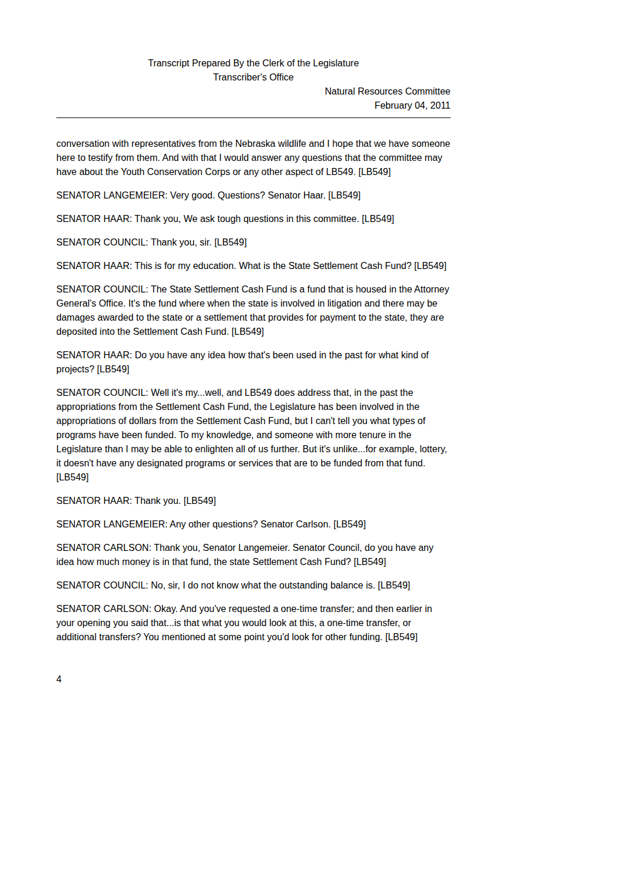Transcript Prepared By the Clerk of the Legislature
Transcriber's Office
Natural Resources Committee
February 04, 2011
conversation with representatives from the Nebraska wildlife and I hope that we have someone here to testify from them. And with that I would answer any questions that the committee may have about the Youth Conservation Corps or any other aspect of LB549. [LB549]
SENATOR LANGEMEIER: Very good. Questions? Senator Haar. [LB549]
SENATOR HAAR: Thank you, We ask tough questions in this committee. [LB549]
SENATOR COUNCIL: Thank you, sir. [LB549]
SENATOR HAAR: This is for my education. What is the State Settlement Cash Fund? [LB549]
SENATOR COUNCIL: The State Settlement Cash Fund is a fund that is housed in the Attorney General's Office. It's the fund where when the state is involved in litigation and there may be damages awarded to the state or a settlement that provides for payment to the state, they are deposited into the Settlement Cash Fund. [LB549]
SENATOR HAAR: Do you have any idea how that's been used in the past for what kind of projects? [LB549]
SENATOR COUNCIL: Well it's my...well, and LB549 does address that, in the past the appropriations from the Settlement Cash Fund, the Legislature has been involved in the appropriations of dollars from the Settlement Cash Fund, but I can't tell you what types of programs have been funded. To my knowledge, and someone with more tenure in the Legislature than I may be able to enlighten all of us further. But it's unlike...for example, lottery, it doesn't have any designated programs or services that are to be funded from that fund. [LB549]
SENATOR HAAR: Thank you. [LB549]
SENATOR LANGEMEIER: Any other questions? Senator Carlson. [LB549]
SENATOR CARLSON: Thank you, Senator Langemeier. Senator Council, do you have any idea how much money is in that fund, the state Settlement Cash Fund? [LB549]
SENATOR COUNCIL: No, sir, I do not know what the outstanding balance is. [LB549]
SENATOR CARLSON: Okay. And you've requested a one-time transfer; and then earlier in your opening you said that...is that what you would look at this, a one-time transfer, or additional transfers? You mentioned at some point you'd look for other funding. [LB549]
4